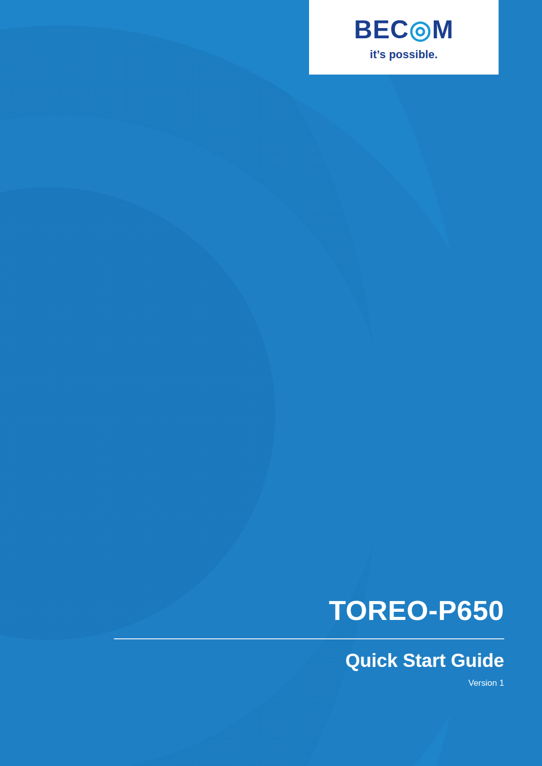BEC◎M
it’s possible.
TOREO-P650
Quick Start Guide
Version 1